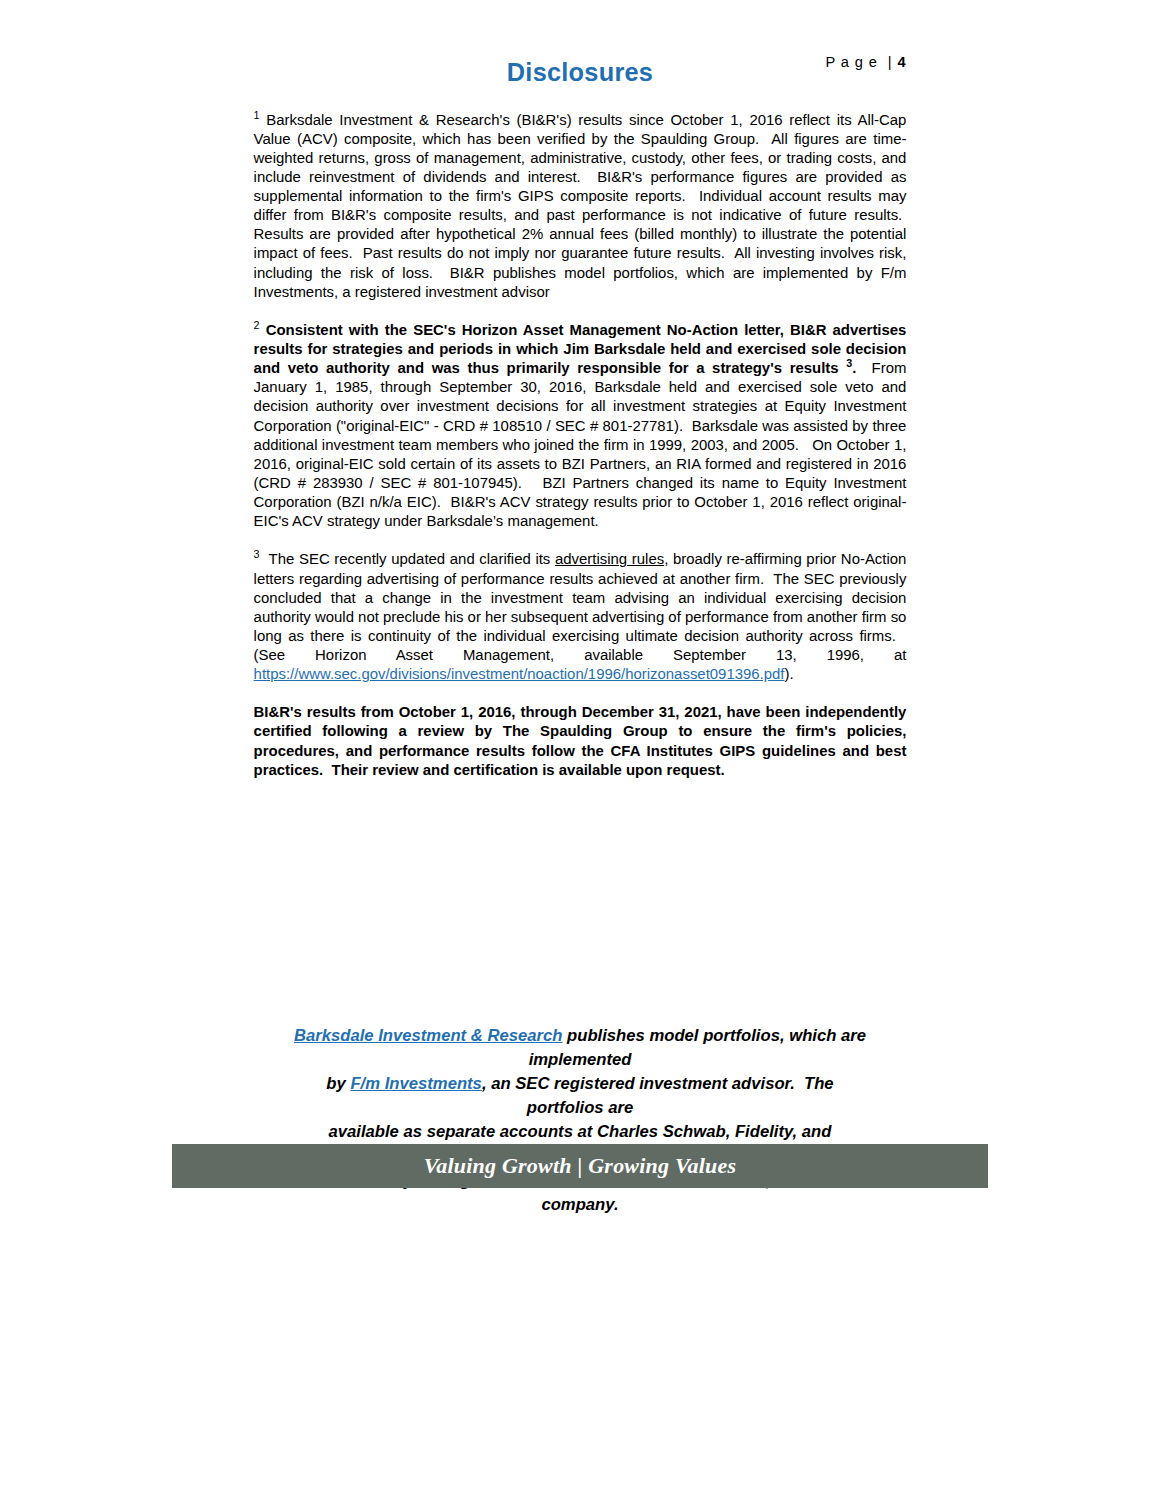P a g e | 4
Disclosures
1 Barksdale Investment & Research's (BI&R's) results since October 1, 2016 reflect its All-Cap Value (ACV) composite, which has been verified by the Spaulding Group. All figures are time-weighted returns, gross of management, administrative, custody, other fees, or trading costs, and include reinvestment of dividends and interest. BI&R's performance figures are provided as supplemental information to the firm's GIPS composite reports. Individual account results may differ from BI&R's composite results, and past performance is not indicative of future results. Results are provided after hypothetical 2% annual fees (billed monthly) to illustrate the potential impact of fees. Past results do not imply nor guarantee future results. All investing involves risk, including the risk of loss. BI&R publishes model portfolios, which are implemented by F/m Investments, a registered investment advisor
2 Consistent with the SEC's Horizon Asset Management No-Action letter, BI&R advertises results for strategies and periods in which Jim Barksdale held and exercised sole decision and veto authority and was thus primarily responsible for a strategy's results 3. From January 1, 1985, through September 30, 2016, Barksdale held and exercised sole veto and decision authority over investment decisions for all investment strategies at Equity Investment Corporation ("original-EIC" - CRD # 108510 / SEC # 801-27781). Barksdale was assisted by three additional investment team members who joined the firm in 1999, 2003, and 2005. On October 1, 2016, original-EIC sold certain of its assets to BZI Partners, an RIA formed and registered in 2016 (CRD # 283930 / SEC # 801-107945). BZI Partners changed its name to Equity Investment Corporation (BZI n/k/a EIC). BI&R's ACV strategy results prior to October 1, 2016 reflect original-EIC's ACV strategy under Barksdale’s management.
3 The SEC recently updated and clarified its advertising rules, broadly re-affirming prior No-Action letters regarding advertising of performance results achieved at another firm. The SEC previously concluded that a change in the investment team advising an individual exercising decision authority would not preclude his or her subsequent advertising of performance from another firm so long as there is continuity of the individual exercising ultimate decision authority across firms. (See Horizon Asset Management, available September 13, 1996, at https://www.sec.gov/divisions/investment/noaction/1996/horizonasset091396.pdf).
BI&R's results from October 1, 2016, through December 31, 2021, have been independently certified following a review by The Spaulding Group to ensure the firm's policies, procedures, and performance results follow the CFA Institutes GIPS guidelines and best practices. Their review and certification is available upon request.
Barksdale Investment & Research publishes model portfolios, which are implemented
by F/m Investments, an SEC registered investment advisor. The portfolios are
available as separate accounts at Charles Schwab, Fidelity, and Envestnet, or via
model delivery through Adhesion Wealth Advisor Solutions, a Vestmark company.
Valuing Growth | Growing Values